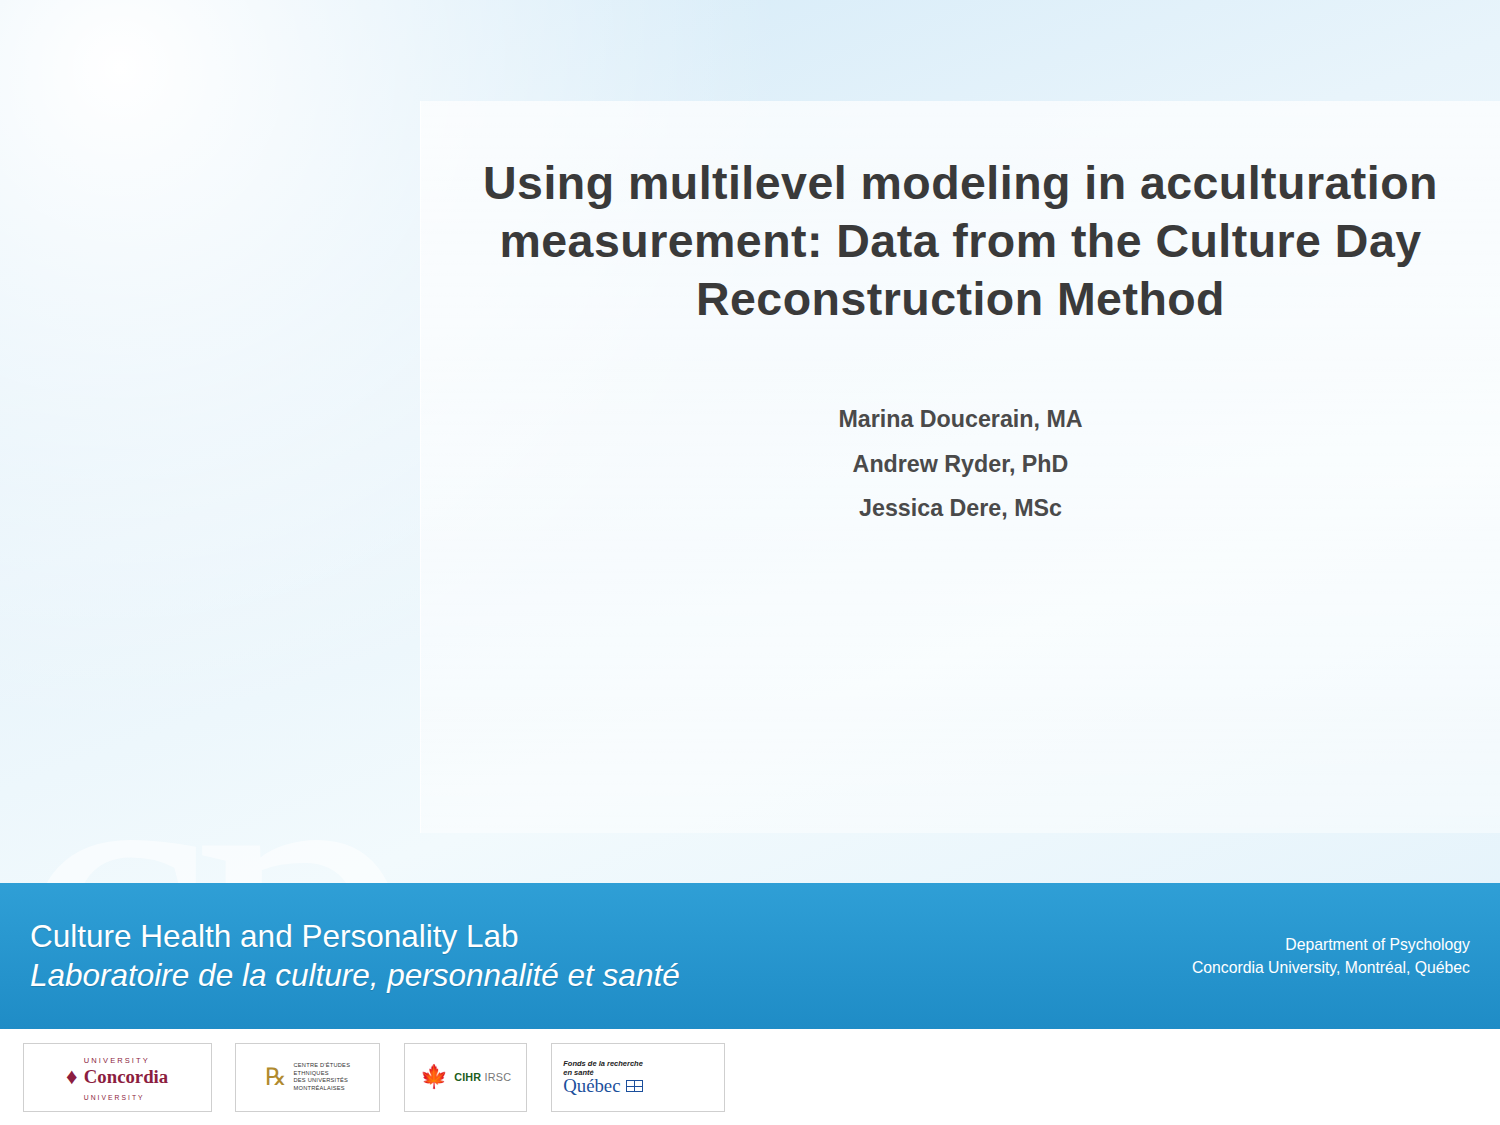cp
Using multilevel modeling in acculturation measurement: Data from the Culture Day Reconstruction Method
Marina Doucerain, MA Andrew Ryder, PhD Jessica Dere, MSc
Culture Health and Personality Lab
Laboratoire de la culture, personnalité et santé
Department of Psychology
Concordia University, Montréal, Québec
♦ University
Concordia
University
℞ Centre d'études
ethniques
des universités
montréalaises
🍁 CIHR IRSC
Fonds de la recherche
en santé Québec